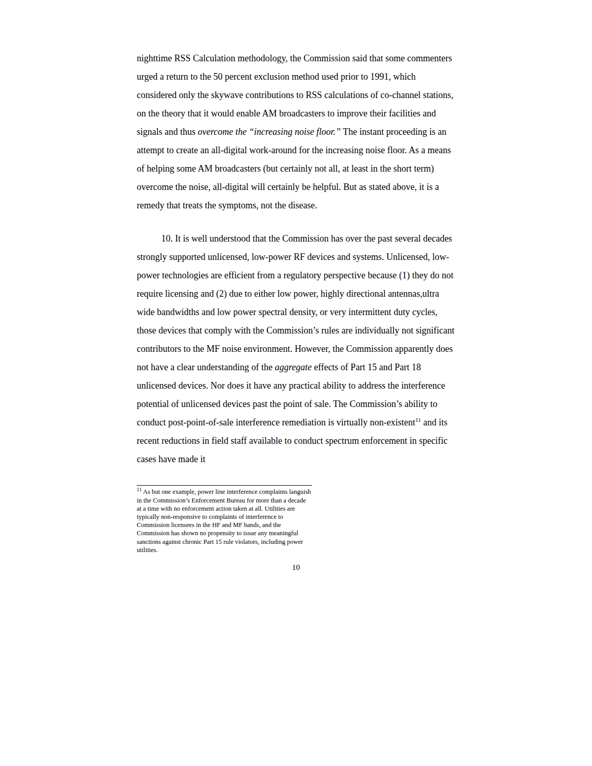nighttime RSS Calculation methodology, the Commission said that some commenters urged a return to the 50 percent exclusion method used prior to 1991, which considered only the skywave contributions to RSS calculations of co-channel stations, on the theory that it would enable AM broadcasters to improve their facilities and signals and thus overcome the “increasing noise floor.” The instant proceeding is an attempt to create an all-digital work-around for the increasing noise floor. As a means of helping some AM broadcasters (but certainly not all, at least in the short term) overcome the noise, all-digital will certainly be helpful. But as stated above, it is a remedy that treats the symptoms, not the disease.
10. It is well understood that the Commission has over the past several decades strongly supported unlicensed, low-power RF devices and systems. Unlicensed, low-power technologies are efficient from a regulatory perspective because (1) they do not require licensing and (2) due to either low power, highly directional antennas,ultra wide bandwidths and low power spectral density, or very intermittent duty cycles, those devices that comply with the Commission’s rules are individually not significant contributors to the MF noise environment. However, the Commission apparently does not have a clear understanding of the aggregate effects of Part 15 and Part 18 unlicensed devices. Nor does it have any practical ability to address the interference potential of unlicensed devices past the point of sale. The Commission’s ability to conduct post-point-of-sale interference remediation is virtually non-existent11 and its recent reductions in field staff available to conduct spectrum enforcement in specific cases have made it
11 As but one example, power line interference complaints languish in the Commission’s Enforcement Bureau for more than a decade at a time with no enforcement action taken at all. Utilities are typically non-responsive to complaints of interference to Commission licensees in the HF and MF bands, and the Commission has shown no propensity to issue any meaningful sanctions against chronic Part 15 rule violators, including power utilities.
10